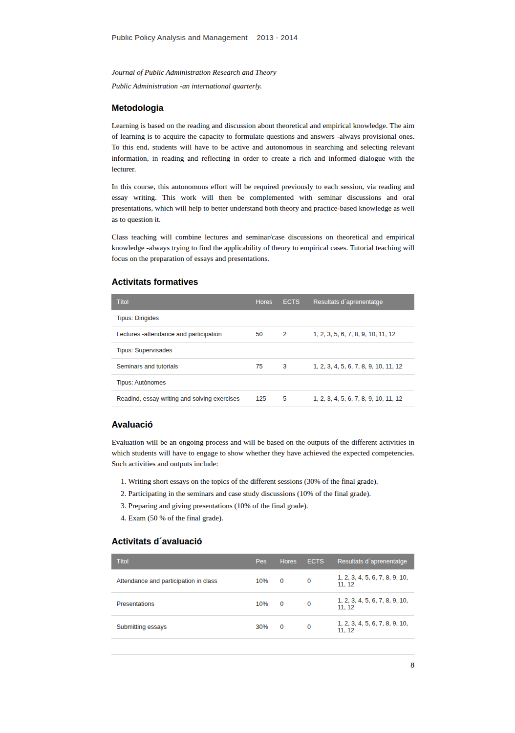Public Policy Analysis and Management 2013 - 2014
Journal of Public Administration Research and Theory
Public Administration -an international quarterly.
Metodologia
Learning is based on the reading and discussion about theoretical and empirical knowledge. The aim of learning is to acquire the capacity to formulate questions and answers -always provisional ones. To this end, students will have to be active and autonomous in searching and selecting relevant information, in reading and reflecting in order to create a rich and informed dialogue with the lecturer.
In this course, this autonomous effort will be required previously to each session, via reading and essay writing. This work will then be complemented with seminar discussions and oral presentations, which will help to better understand both theory and practice-based knowledge as well as to question it.
Class teaching will combine lectures and seminar/case discussions on theoretical and empirical knowledge -always trying to find the applicability of theory to empirical cases. Tutorial teaching will focus on the preparation of essays and presentations.
Activitats formatives
| Títol | Hores | ECTS | Resultats d´aprenentatge |
| --- | --- | --- | --- |
| Tipus: Dirigides |
| Lectures -attendance and participation | 50 | 2 | 1, 2, 3, 5, 6, 7, 8, 9, 10, 11, 12 |
| Tipus: Supervisades |
| Seminars and tutorials | 75 | 3 | 1, 2, 3, 4, 5, 6, 7, 8, 9, 10, 11, 12 |
| Tipus: Autònomes |
| Readind, essay writing and solving exercises | 125 | 5 | 1, 2, 3, 4, 5, 6, 7, 8, 9, 10, 11, 12 |
Avaluació
Evaluation will be an ongoing process and will be based on the outputs of the different activities in which students will have to engage to show whether they have achieved the expected competencies. Such activities and outputs include:
Writing short essays on the topics of the different sessions (30% of the final grade).
Participating in the seminars and case study discussions (10% of the final grade).
Preparing and giving presentations (10% of the final grade).
Exam (50 % of the final grade).
Activitats d´avaluació
| Títol | Pes | Hores | ECTS | Resultats d´aprenentatge |
| --- | --- | --- | --- | --- |
| Attendance and participation in class | 10% | 0 | 0 | 1, 2, 3, 4, 5, 6, 7, 8, 9, 10, 11, 12 |
| Presentations | 10% | 0 | 0 | 1, 2, 3, 4, 5, 6, 7, 8, 9, 10, 11, 12 |
| Submitting essays | 30% | 0 | 0 | 1, 2, 3, 4, 5, 6, 7, 8, 9, 10, 11, 12 |
8